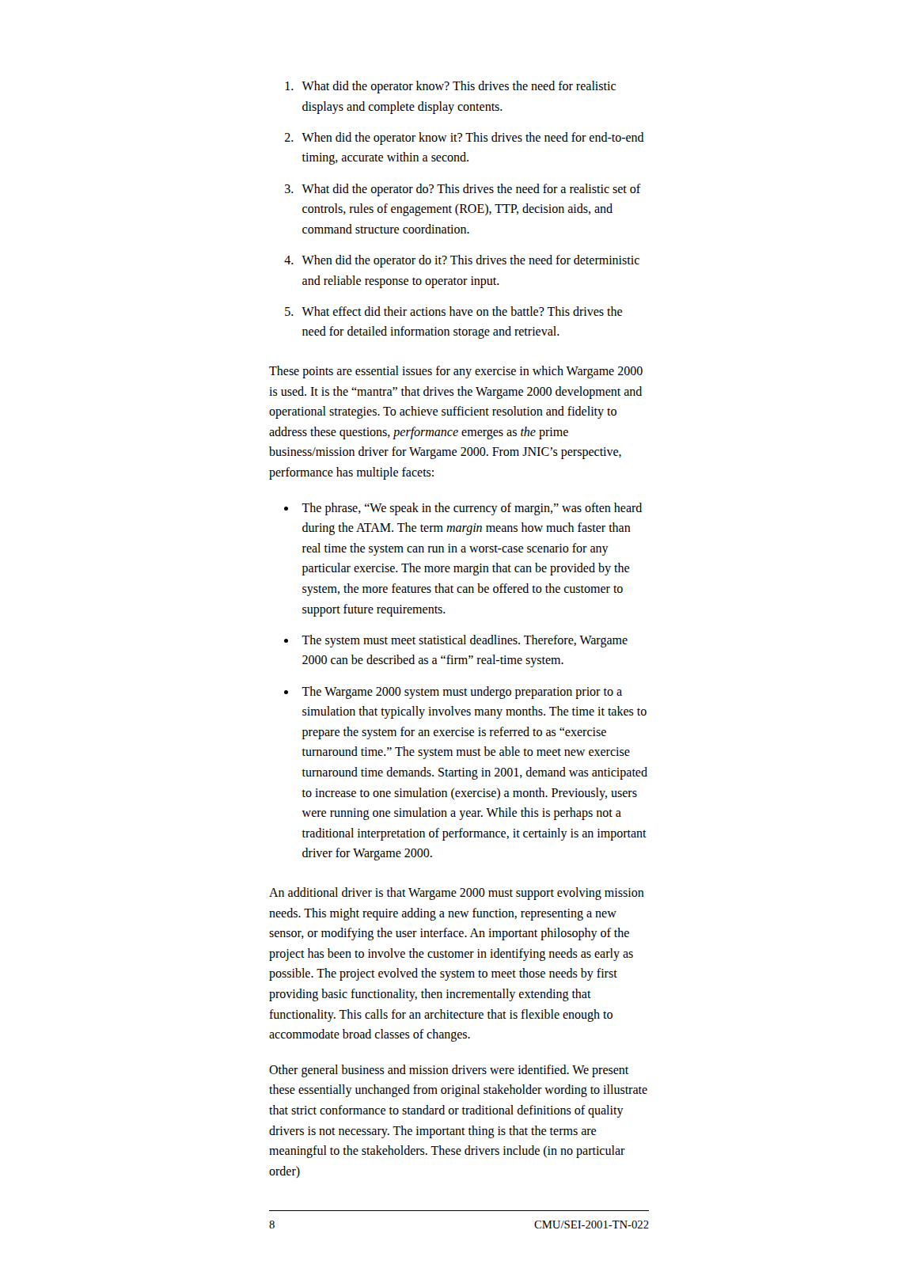What did the operator know? This drives the need for realistic displays and complete display contents.
When did the operator know it? This drives the need for end-to-end timing, accurate within a second.
What did the operator do? This drives the need for a realistic set of controls, rules of engagement (ROE), TTP, decision aids, and command structure coordination.
When did the operator do it? This drives the need for deterministic and reliable response to operator input.
What effect did their actions have on the battle? This drives the need for detailed information storage and retrieval.
These points are essential issues for any exercise in which Wargame 2000 is used. It is the “mantra” that drives the Wargame 2000 development and operational strategies. To achieve sufficient resolution and fidelity to address these questions, performance emerges as the prime business/mission driver for Wargame 2000. From JNIC’s perspective, performance has multiple facets:
The phrase, “We speak in the currency of margin,” was often heard during the ATAM. The term margin means how much faster than real time the system can run in a worst-case scenario for any particular exercise. The more margin that can be provided by the system, the more features that can be offered to the customer to support future requirements.
The system must meet statistical deadlines. Therefore, Wargame 2000 can be described as a “firm” real-time system.
The Wargame 2000 system must undergo preparation prior to a simulation that typically involves many months. The time it takes to prepare the system for an exercise is referred to as “exercise turnaround time.” The system must be able to meet new exercise turnaround time demands. Starting in 2001, demand was anticipated to increase to one simulation (exercise) a month. Previously, users were running one simulation a year. While this is perhaps not a traditional interpretation of performance, it certainly is an important driver for Wargame 2000.
An additional driver is that Wargame 2000 must support evolving mission needs. This might require adding a new function, representing a new sensor, or modifying the user interface. An important philosophy of the project has been to involve the customer in identifying needs as early as possible. The project evolved the system to meet those needs by first providing basic functionality, then incrementally extending that functionality. This calls for an architecture that is flexible enough to accommodate broad classes of changes.
Other general business and mission drivers were identified. We present these essentially unchanged from original stakeholder wording to illustrate that strict conformance to standard or traditional definitions of quality drivers is not necessary. The important thing is that the terms are meaningful to the stakeholders. These drivers include (in no particular order)
8 CMU/SEI-2001-TN-022